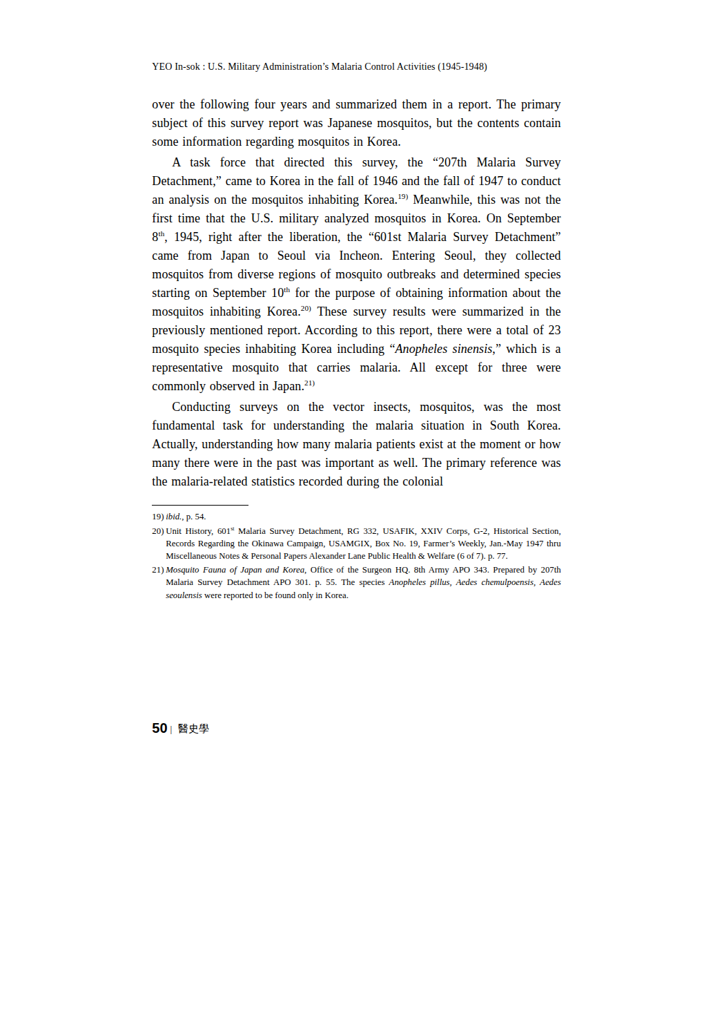YEO In-sok : U.S. Military Administration’s Malaria Control Activities (1945-1948)
over the following four years and summarized them in a report. The primary subject of this survey report was Japanese mosquitos, but the contents contain some information regarding mosquitos in Korea.
A task force that directed this survey, the “207th Malaria Survey Detachment,” came to Korea in the fall of 1946 and the fall of 1947 to conduct an analysis on the mosquitos inhabiting Korea.19) Meanwhile, this was not the first time that the U.S. military analyzed mosquitos in Korea. On September 8th, 1945, right after the liberation, the “601st Malaria Survey Detachment” came from Japan to Seoul via Incheon. Entering Seoul, they collected mosquitos from diverse regions of mosquito outbreaks and determined species starting on September 10th for the purpose of obtaining information about the mosquitos inhabiting Korea.20) These survey results were summarized in the previously mentioned report. According to this report, there were a total of 23 mosquito species inhabiting Korea including “Anopheles sinensis,” which is a representative mosquito that carries malaria. All except for three were commonly observed in Japan.21)
Conducting surveys on the vector insects, mosquitos, was the most fundamental task for understanding the malaria situation in South Korea. Actually, understanding how many malaria patients exist at the moment or how many there were in the past was important as well. The primary reference was the malaria-related statistics recorded during the colonial
19 ibid., p. 54.
20 Unit History, 601st Malaria Survey Detachment, RG 332, USAFIK, XXIV Corps, G-2, Historical Section, Records Regarding the Okinawa Campaign, USAMGIX, Box No. 19, Farmer’s Weekly, Jan.-May 1947 thru Miscellaneous Notes & Personal Papers Alexander Lane Public Health & Welfare (6 of 7). p. 77.
21 Mosquito Fauna of Japan and Korea, Office of the Surgeon HQ. 8th Army APO 343. Prepared by 207th Malaria Survey Detachment APO 301. p. 55. The species Anopheles pillus, Aedes chemulpoensis, Aedes seoulensis were reported to be found only in Korea.
50|醫史學